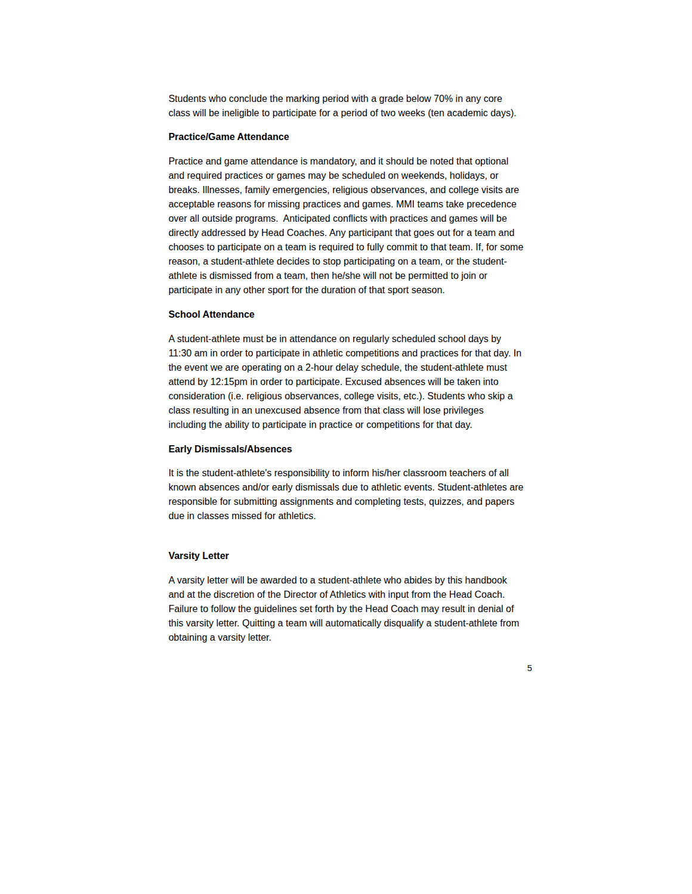Students who conclude the marking period with a grade below 70% in any core class will be ineligible to participate for a period of two weeks (ten academic days).
Practice/Game Attendance
Practice and game attendance is mandatory, and it should be noted that optional and required practices or games may be scheduled on weekends, holidays, or breaks. Illnesses, family emergencies, religious observances, and college visits are acceptable reasons for missing practices and games. MMI teams take precedence over all outside programs. Anticipated conflicts with practices and games will be directly addressed by Head Coaches. Any participant that goes out for a team and chooses to participate on a team is required to fully commit to that team. If, for some reason, a student-athlete decides to stop participating on a team, or the student-athlete is dismissed from a team, then he/she will not be permitted to join or participate in any other sport for the duration of that sport season.
School Attendance
A student-athlete must be in attendance on regularly scheduled school days by 11:30 am in order to participate in athletic competitions and practices for that day. In the event we are operating on a 2-hour delay schedule, the student-athlete must attend by 12:15pm in order to participate. Excused absences will be taken into consideration (i.e. religious observances, college visits, etc.). Students who skip a class resulting in an unexcused absence from that class will lose privileges including the ability to participate in practice or competitions for that day.
Early Dismissals/Absences
It is the student-athlete's responsibility to inform his/her classroom teachers of all known absences and/or early dismissals due to athletic events. Student-athletes are responsible for submitting assignments and completing tests, quizzes, and papers due in classes missed for athletics.
Varsity Letter
A varsity letter will be awarded to a student-athlete who abides by this handbook and at the discretion of the Director of Athletics with input from the Head Coach. Failure to follow the guidelines set forth by the Head Coach may result in denial of this varsity letter. Quitting a team will automatically disqualify a student-athlete from obtaining a varsity letter.
5